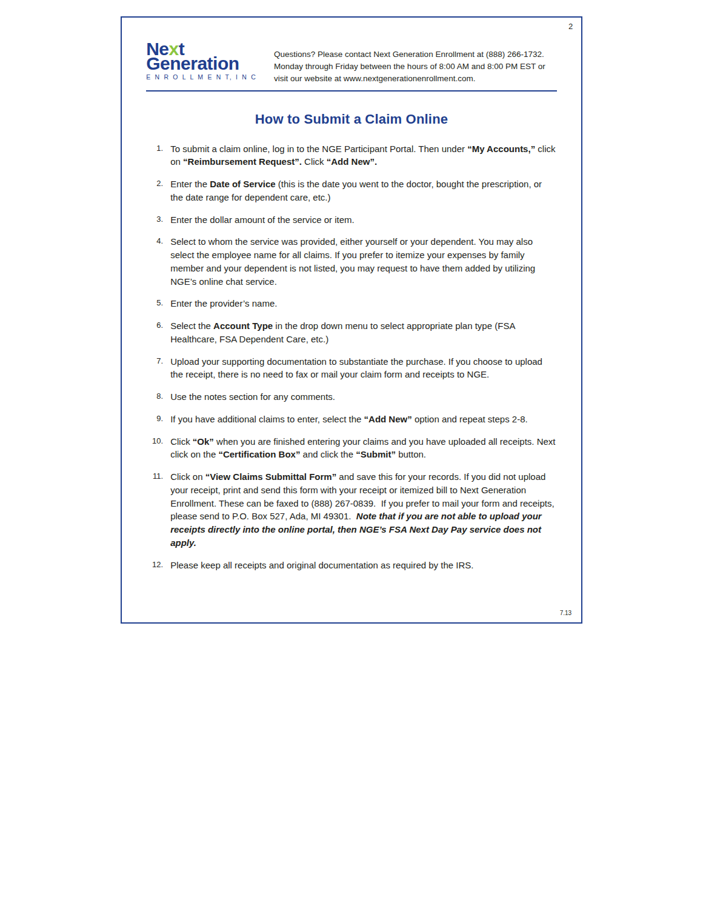2
Next
Generation
E N R O L L M E N T, I N C
Questions? Please contact Next Generation Enrollment at (888) 266-1732. Monday through Friday between the hours of 8:00 AM and 8:00 PM EST or visit our website at www.nextgenerationenrollment.com.
How to Submit a Claim Online
To submit a claim online, log in to the NGE Participant Portal. Then under “My Accounts,” click on “Reimbursement Request”. Click “Add New”.
Enter the Date of Service (this is the date you went to the doctor, bought the prescription, or the date range for dependent care, etc.)
Enter the dollar amount of the service or item.
Select to whom the service was provided, either yourself or your dependent. You may also select the employee name for all claims. If you prefer to itemize your expenses by family member and your dependent is not listed, you may request to have them added by utilizing NGE’s online chat service.
Enter the provider’s name.
Select the Account Type in the drop down menu to select appropriate plan type (FSA Healthcare, FSA Dependent Care, etc.)
Upload your supporting documentation to substantiate the purchase. If you choose to upload the receipt, there is no need to fax or mail your claim form and receipts to NGE.
Use the notes section for any comments.
If you have additional claims to enter, select the “Add New” option and repeat steps 2-8.
Click “Ok” when you are finished entering your claims and you have uploaded all receipts. Next click on the “Certification Box” and click the “Submit” button.
Click on “View Claims Submittal Form” and save this for your records. If you did not upload your receipt, print and send this form with your receipt or itemized bill to Next Generation Enrollment. These can be faxed to (888) 267-0839. If you prefer to mail your form and receipts, please send to P.O. Box 527, Ada, MI 49301. Note that if you are not able to upload your receipts directly into the online portal, then NGE’s FSA Next Day Pay service does not apply.
Please keep all receipts and original documentation as required by the IRS.
7.13